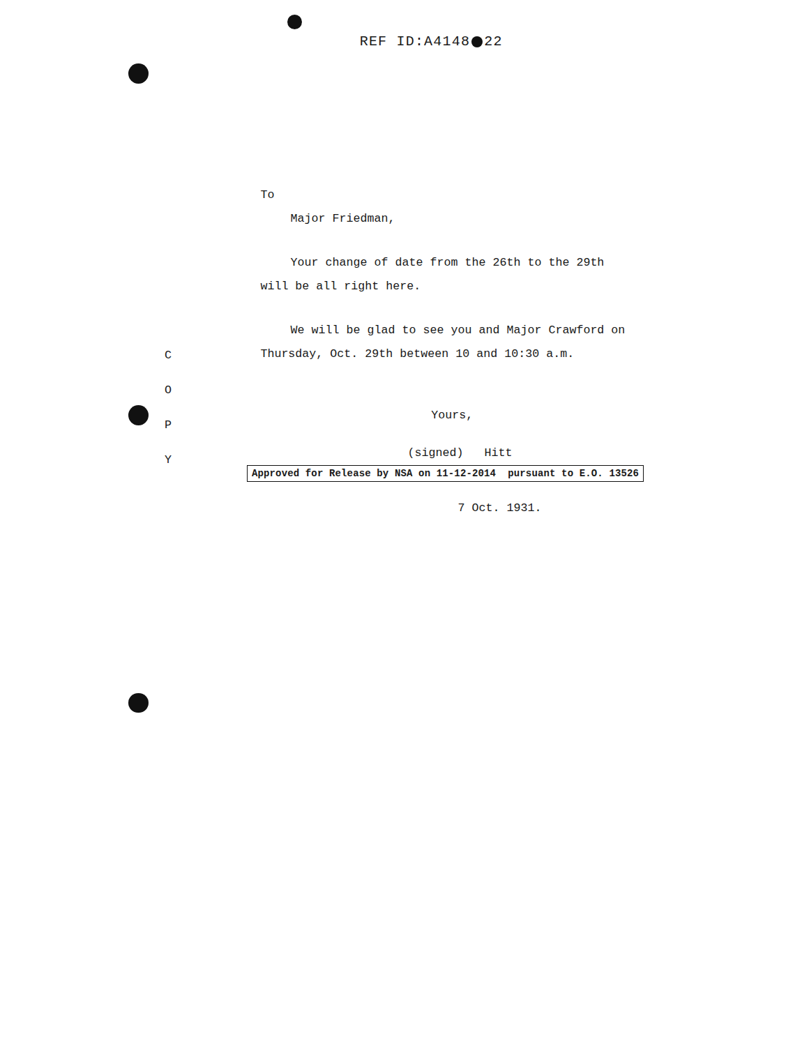REF ID:A4148 22
C O P Y
To
Major Friedman,
Your change of date from the 26th to the 29th will be all right here.
We will be glad to see you and Major Crawford on Thursday, Oct. 29th between 10 and 10:30 a.m.
Yours,
(signed) Hitt
7 Oct. 1931.
Approved for Release by NSA on 11-12-2014 pursuant to E.O. 13526